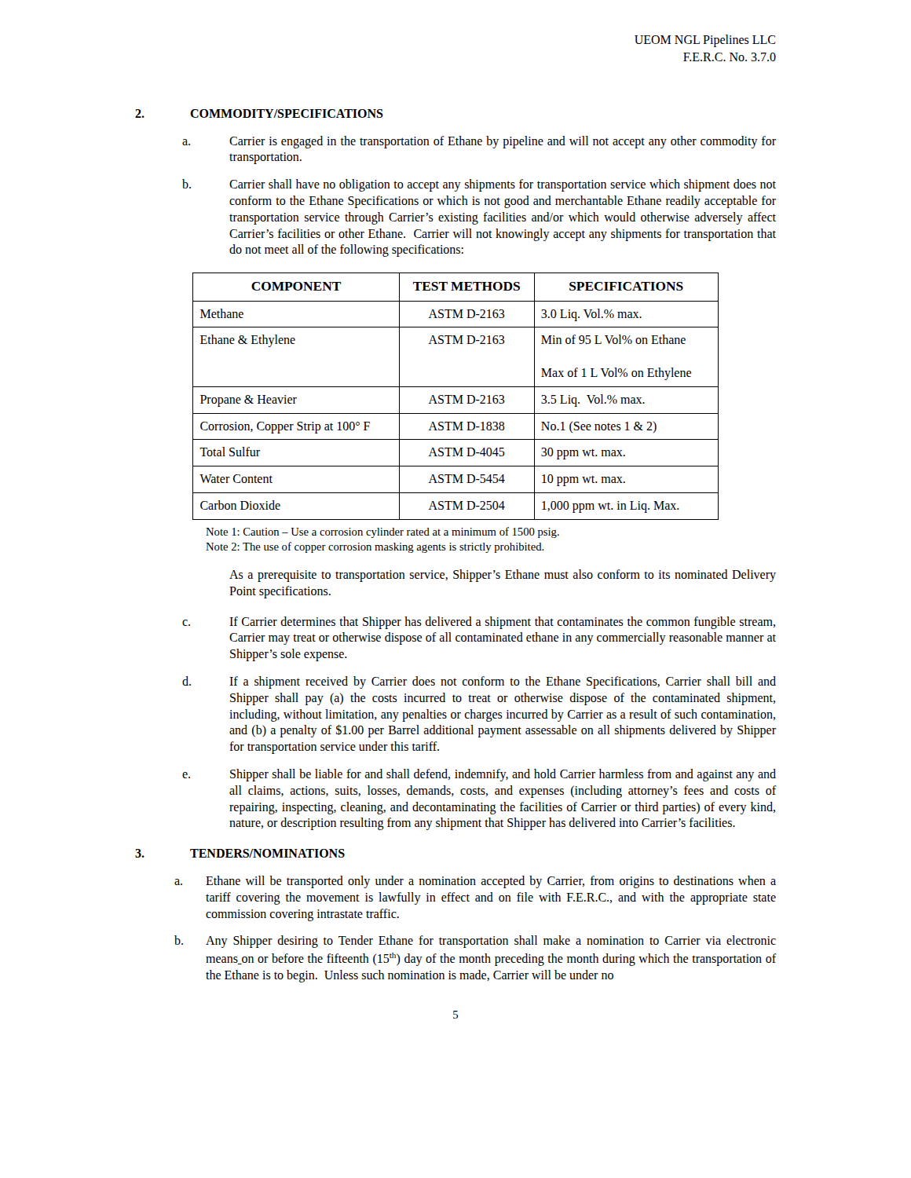UEOM NGL Pipelines LLC
F.E.R.C. No. 3.7.0
2.
COMMODITY/SPECIFICATIONS
a.
Carrier is engaged in the transportation of Ethane by pipeline and will not accept any other commodity for transportation.
b.
Carrier shall have no obligation to accept any shipments for transportation service which shipment does not conform to the Ethane Specifications or which is not good and merchantable Ethane readily acceptable for transportation service through Carrier’s existing facilities and/or which would otherwise adversely affect Carrier’s facilities or other Ethane. Carrier will not knowingly accept any shipments for transportation that do not meet all of the following specifications:
| COMPONENT | TEST METHODS | SPECIFICATIONS |
| --- | --- | --- |
| Methane | ASTM D-2163 | 3.0 Liq. Vol.% max. |
| Ethane & Ethylene | ASTM D-2163 | Min of 95 L Vol% on Ethane Max of 1 L Vol% on Ethylene |
| Propane & Heavier | ASTM D-2163 | 3.5 Liq. Vol.% max. |
| Corrosion, Copper Strip at 100° F | ASTM D-1838 | No.1 (See notes 1 & 2) |
| Total Sulfur | ASTM D-4045 | 30 ppm wt. max. |
| Water Content | ASTM D-5454 | 10 ppm wt. max. |
| Carbon Dioxide | ASTM D-2504 | 1,000 ppm wt. in Liq. Max. |
Note 1: Caution – Use a corrosion cylinder rated at a minimum of 1500 psig.
Note 2: The use of copper corrosion masking agents is strictly prohibited.
As a prerequisite to transportation service, Shipper’s Ethane must also conform to its nominated Delivery Point specifications.
c.
If Carrier determines that Shipper has delivered a shipment that contaminates the common fungible stream, Carrier may treat or otherwise dispose of all contaminated ethane in any commercially reasonable manner at Shipper’s sole expense.
d.
If a shipment received by Carrier does not conform to the Ethane Specifications, Carrier shall bill and Shipper shall pay (a) the costs incurred to treat or otherwise dispose of the contaminated shipment, including, without limitation, any penalties or charges incurred by Carrier as a result of such contamination, and (b) a penalty of $1.00 per Barrel additional payment assessable on all shipments delivered by Shipper for transportation service under this tariff.
e.
Shipper shall be liable for and shall defend, indemnify, and hold Carrier harmless from and against any and all claims, actions, suits, losses, demands, costs, and expenses (including attorney’s fees and costs of repairing, inspecting, cleaning, and decontaminating the facilities of Carrier or third parties) of every kind, nature, or description resulting from any shipment that Shipper has delivered into Carrier’s facilities.
3.
TENDERS/NOMINATIONS
a.
Ethane will be transported only under a nomination accepted by Carrier, from origins to destinations when a tariff covering the movement is lawfully in effect and on file with F.E.R.C., and with the appropriate state commission covering intrastate traffic.
b.
Any Shipper desiring to Tender Ethane for transportation shall make a nomination to Carrier via electronic means on or before the fifteenth (15th) day of the month preceding the month during which the transportation of the Ethane is to begin. Unless such nomination is made, Carrier will be under no
5